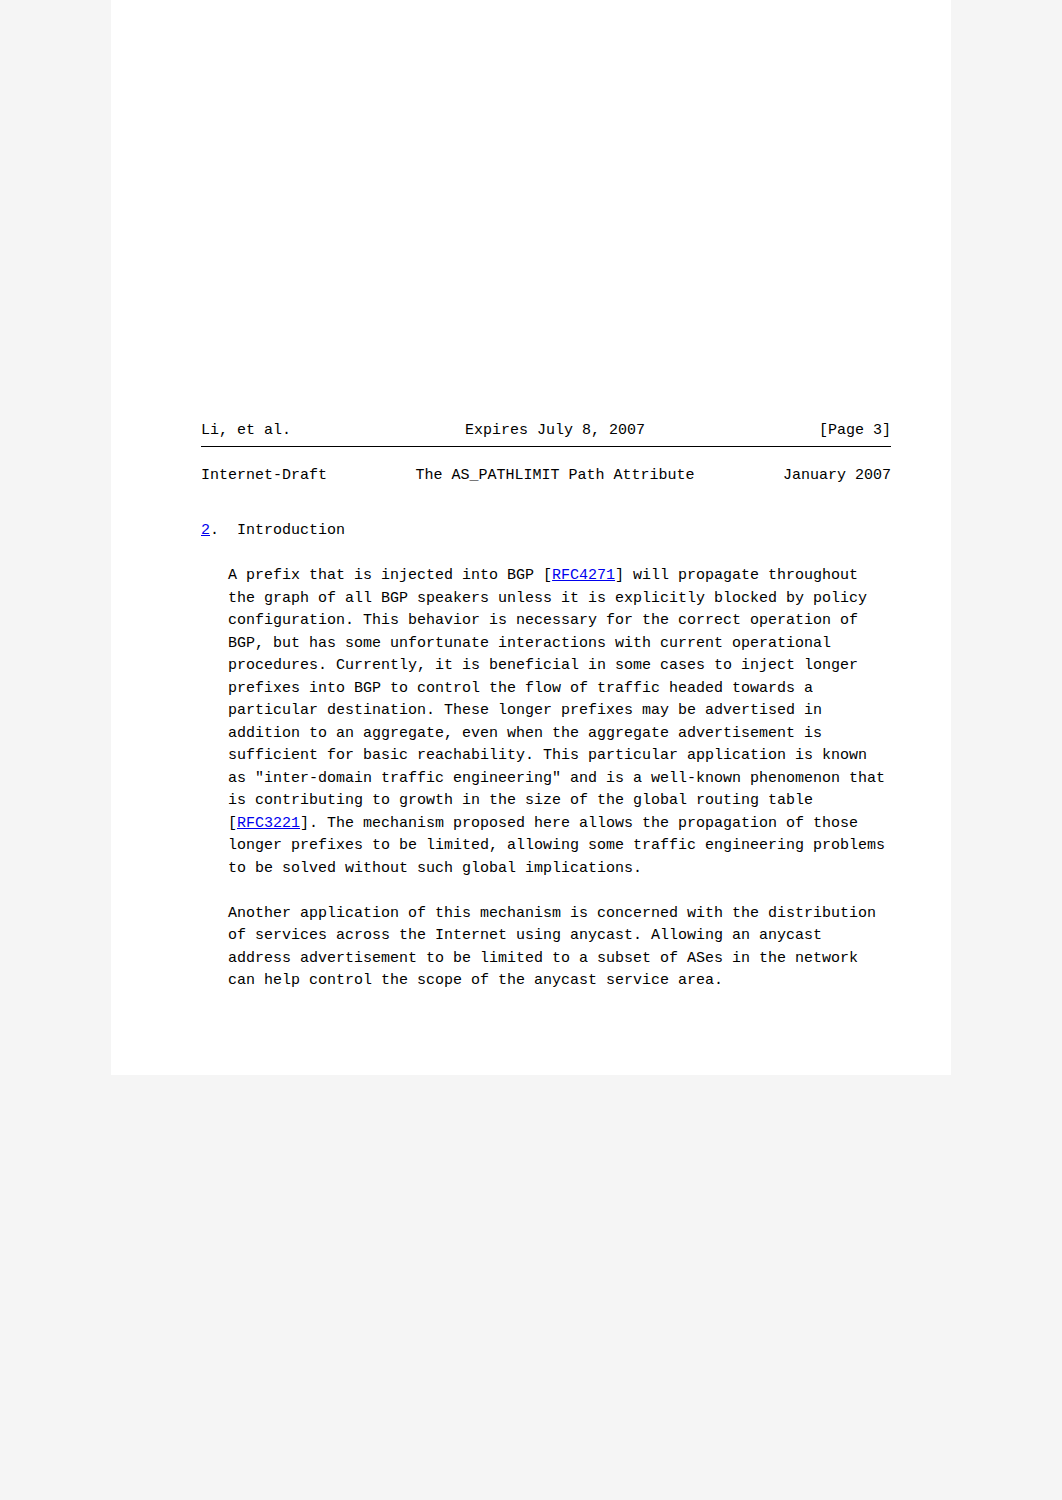Li, et al. Expires July 8, 2007 [Page 3]
Internet-Draft The AS_PATHLIMIT Path Attribute January 2007
2. Introduction
A prefix that is injected into BGP [RFC4271] will propagate throughout the graph of all BGP speakers unless it is explicitly blocked by policy configuration. This behavior is necessary for the correct operation of BGP, but has some unfortunate interactions with current operational procedures. Currently, it is beneficial in some cases to inject longer prefixes into BGP to control the flow of traffic headed towards a particular destination. These longer prefixes may be advertised in addition to an aggregate, even when the aggregate advertisement is sufficient for basic reachability. This particular application is known as "inter-domain traffic engineering" and is a well-known phenomenon that is contributing to growth in the size of the global routing table [RFC3221]. The mechanism proposed here allows the propagation of those longer prefixes to be limited, allowing some traffic engineering problems to be solved without such global implications.
Another application of this mechanism is concerned with the distribution of services across the Internet using anycast. Allowing an anycast address advertisement to be limited to a subset of ASes in the network can help control the scope of the anycast service area.